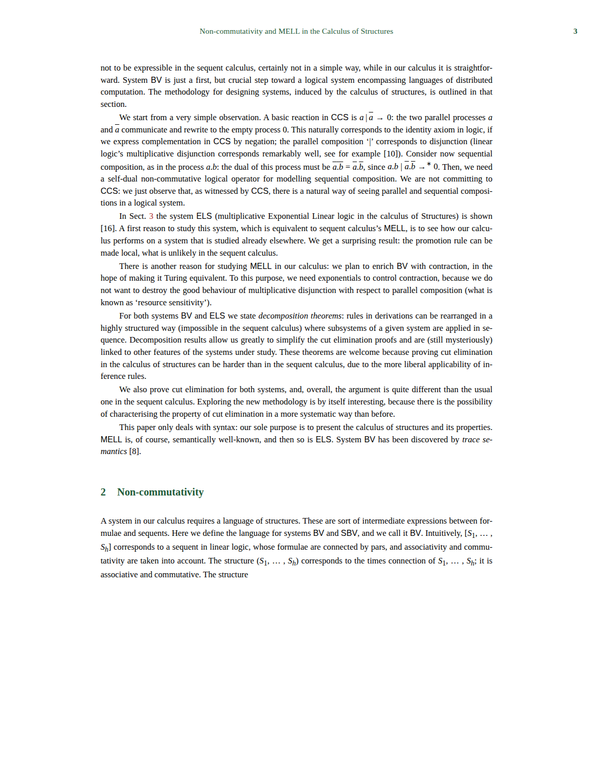Non-commutativity and MELL in the Calculus of Structures 3
not to be expressible in the sequent calculus, certainly not in a simple way, while in our calculus it is straightforward. System BV is just a first, but crucial step toward a logical system encompassing languages of distributed computation. The methodology for designing systems, induced by the calculus of structures, is outlined in that section.
We start from a very simple observation. A basic reaction in CCS is a | a → 0: the two parallel processes a and a communicate and rewrite to the empty process 0. This naturally corresponds to the identity axiom in logic, if we express complementation in CCS by negation; the parallel composition ‘|’ corresponds to disjunction (linear logic’s multiplicative disjunction corresponds remarkably well, see for example [10]). Consider now sequential composition, as in the process a.b: the dual of this process must be a.b = a.b, since a.b | a.b →∗ 0. Then, we need a self-dual non-commutative logical operator for modelling sequential composition. We are not committing to CCS: we just observe that, as witnessed by CCS, there is a natural way of seeing parallel and sequential compositions in a logical system.
In Sect. 3 the system ELS (multiplicative Exponential Linear logic in the calculus of Structures) is shown [16]. A first reason to study this system, which is equivalent to sequent calculus’s MELL, is to see how our calculus performs on a system that is studied already elsewhere. We get a surprising result: the promotion rule can be made local, what is unlikely in the sequent calculus.
There is another reason for studying MELL in our calculus: we plan to enrich BV with contraction, in the hope of making it Turing equivalent. To this purpose, we need exponentials to control contraction, because we do not want to destroy the good behaviour of multiplicative disjunction with respect to parallel composition (what is known as ‘resource sensitivity’).
For both systems BV and ELS we state decomposition theorems: rules in derivations can be rearranged in a highly structured way (impossible in the sequent calculus) where subsystems of a given system are applied in sequence. Decomposition results allow us greatly to simplify the cut elimination proofs and are (still mysteriously) linked to other features of the systems under study. These theorems are welcome because proving cut elimination in the calculus of structures can be harder than in the sequent calculus, due to the more liberal applicability of inference rules.
We also prove cut elimination for both systems, and, overall, the argument is quite different than the usual one in the sequent calculus. Exploring the new methodology is by itself interesting, because there is the possibility of characterising the property of cut elimination in a more systematic way than before.
This paper only deals with syntax: our sole purpose is to present the calculus of structures and its properties. MELL is, of course, semantically well-known, and then so is ELS. System BV has been discovered by trace semantics [8].
2 Non-commutativity
A system in our calculus requires a language of structures. These are sort of intermediate expressions between formulae and sequents. Here we define the language for systems BV and SBV, and we call it BV. Intuitively, [S1, … , Sh] corresponds to a sequent in linear logic, whose formulae are connected by pars, and associativity and commutativity are taken into account. The structure (S1, … , Sh) corresponds to the times connection of S1, … , Sh; it is associative and commutative. The structure